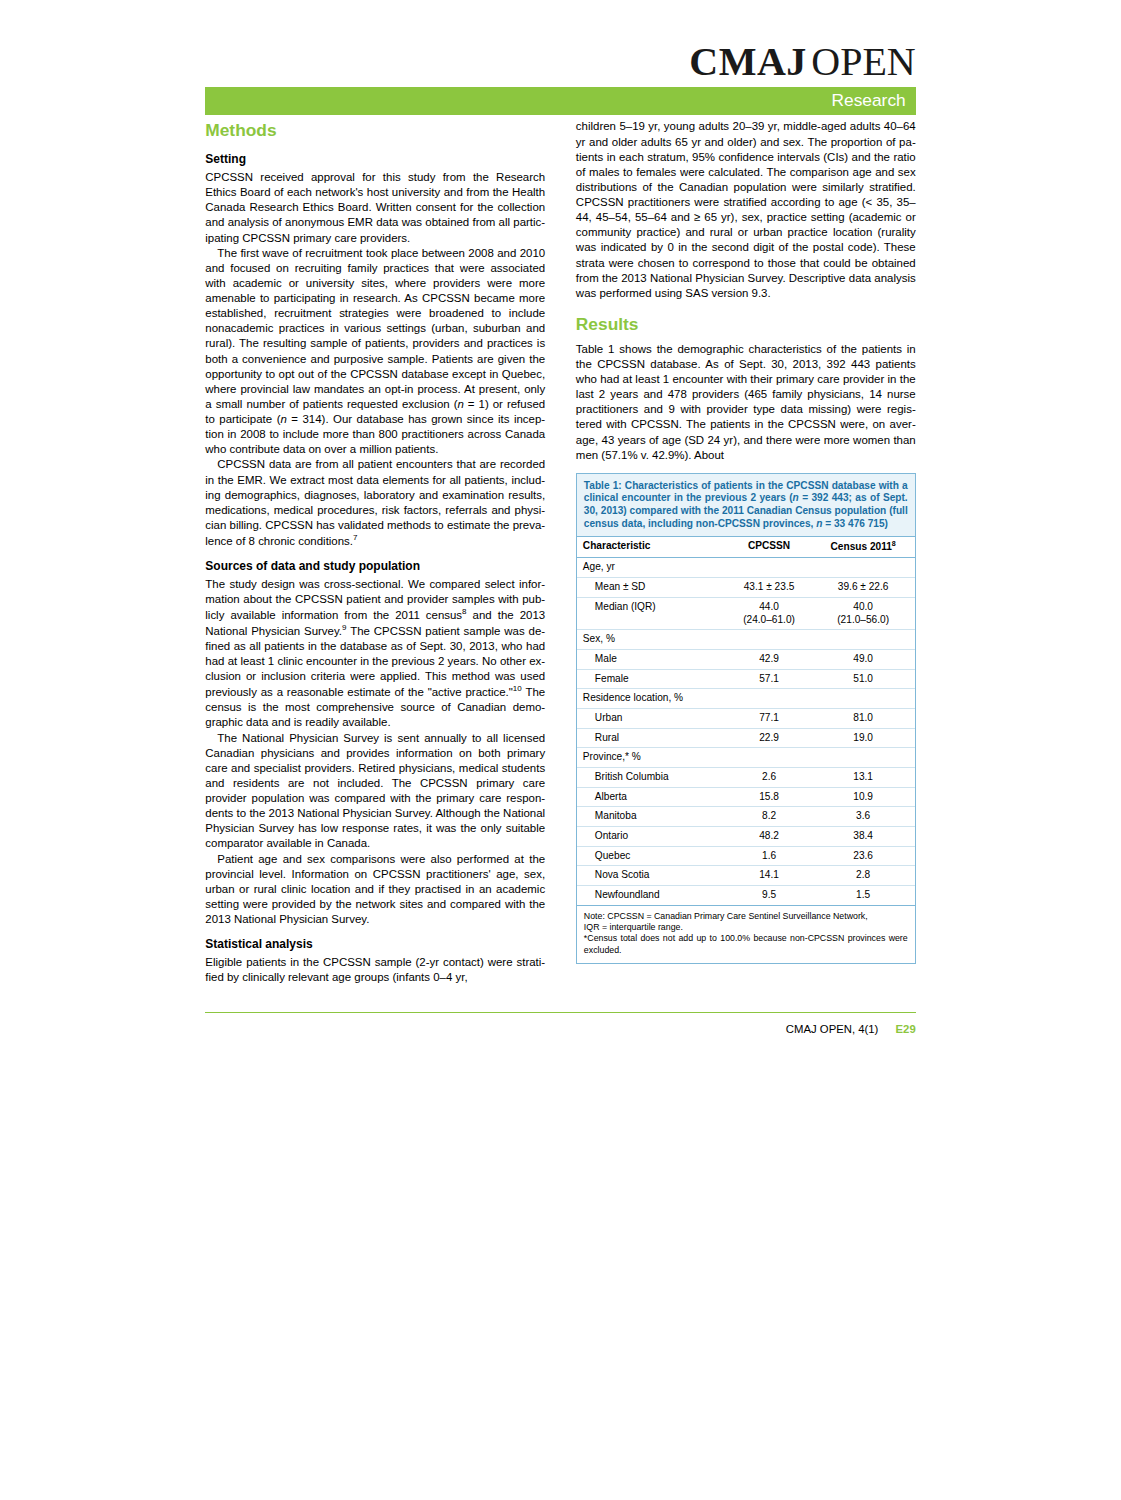CMAJ OPEN
Research
Methods
Setting
CPCSSN received approval for this study from the Research Ethics Board of each network's host university and from the Health Canada Research Ethics Board. Written consent for the collection and analysis of anonymous EMR data was obtained from all participating CPCSSN primary care providers.
The first wave of recruitment took place between 2008 and 2010 and focused on recruiting family practices that were associated with academic or university sites, where providers were more amenable to participating in research. As CPCSSN became more established, recruitment strategies were broadened to include nonacademic practices in various settings (urban, suburban and rural). The resulting sample of patients, providers and practices is both a convenience and purposive sample. Patients are given the opportunity to opt out of the CPCSSN database except in Quebec, where provincial law mandates an opt-in process. At present, only a small number of patients requested exclusion (n = 1) or refused to participate (n = 314). Our database has grown since its inception in 2008 to include more than 800 practitioners across Canada who contribute data on over a million patients.
CPCSSN data are from all patient encounters that are recorded in the EMR. We extract most data elements for all patients, including demographics, diagnoses, laboratory and examination results, medications, medical procedures, risk factors, referrals and physician billing. CPCSSN has validated methods to estimate the prevalence of 8 chronic conditions.7
Sources of data and study population
The study design was cross-sectional. We compared select information about the CPCSSN patient and provider samples with publicly available information from the 2011 census8 and the 2013 National Physician Survey.9 The CPCSSN patient sample was defined as all patients in the database as of Sept. 30, 2013, who had had at least 1 clinic encounter in the previous 2 years. No other exclusion or inclusion criteria were applied. This method was used previously as a reasonable estimate of the "active practice."10 The census is the most comprehensive source of Canadian demographic data and is readily available.
The National Physician Survey is sent annually to all licensed Canadian physicians and provides information on both primary care and specialist providers. Retired physicians, medical students and residents are not included. The CPCSSN primary care provider population was compared with the primary care respondents to the 2013 National Physician Survey. Although the National Physician Survey has low response rates, it was the only suitable comparator available in Canada.
Patient age and sex comparisons were also performed at the provincial level. Information on CPCSSN practitioners' age, sex, urban or rural clinic location and if they practised in an academic setting were provided by the network sites and compared with the 2013 National Physician Survey.
Statistical analysis
Eligible patients in the CPCSSN sample (2-yr contact) were stratified by clinically relevant age groups (infants 0–4 yr,
children 5–19 yr, young adults 20–39 yr, middle-aged adults 40–64 yr and older adults 65 yr and older) and sex. The proportion of patients in each stratum, 95% confidence intervals (CIs) and the ratio of males to females were calculated. The comparison age and sex distributions of the Canadian population were similarly stratified. CPCSSN practitioners were stratified according to age (< 35, 35–44, 45–54, 55–64 and ≥ 65 yr), sex, practice setting (academic or community practice) and rural or urban practice location (rurality was indicated by 0 in the second digit of the postal code). These strata were chosen to correspond to those that could be obtained from the 2013 National Physician Survey. Descriptive data analysis was performed using SAS version 9.3.
Results
Table 1 shows the demographic characteristics of the patients in the CPCSSN database. As of Sept. 30, 2013, 392 443 patients who had at least 1 encounter with their primary care provider in the last 2 years and 478 providers (465 family physicians, 14 nurse practitioners and 9 with provider type data missing) were registered with CPCSSN. The patients in the CPCSSN were, on average, 43 years of age (SD 24 yr), and there were more women than men (57.1% v. 42.9%). About
Table 1: Characteristics of patients in the CPCSSN database with a clinical encounter in the previous 2 years (n = 392 443; as of Sept. 30, 2013) compared with the 2011 Canadian Census population (full census data, including non-CPCSSN provinces, n = 33 476 715)
| Characteristic | CPCSSN | Census 2011 8 |
| --- | --- | --- |
| Age, yr | | |
| Mean ± SD | 43.1 ± 23.5 | 39.6 ± 22.6 |
| Median (IQR) | 44.0 (24.0–61.0) | 40.0 (21.0–56.0) |
| Sex, % | | |
| Male | 42.9 | 49.0 |
| Female | 57.1 | 51.0 |
| Residence location, % | | |
| Urban | 77.1 | 81.0 |
| Rural | 22.9 | 19.0 |
| Province,* % | | |
| British Columbia | 2.6 | 13.1 |
| Alberta | 15.8 | 10.9 |
| Manitoba | 8.2 | 3.6 |
| Ontario | 48.2 | 38.4 |
| Quebec | 1.6 | 23.6 |
| Nova Scotia | 14.1 | 2.8 |
| Newfoundland | 9.5 | 1.5 |
Note: CPCSSN = Canadian Primary Care Sentinel Surveillance Network,
IQR = interquartile range.
*Census total does not add up to 100.0% because non-CPCSSN provinces were excluded.
CMAJ OPEN, 4(1) E29